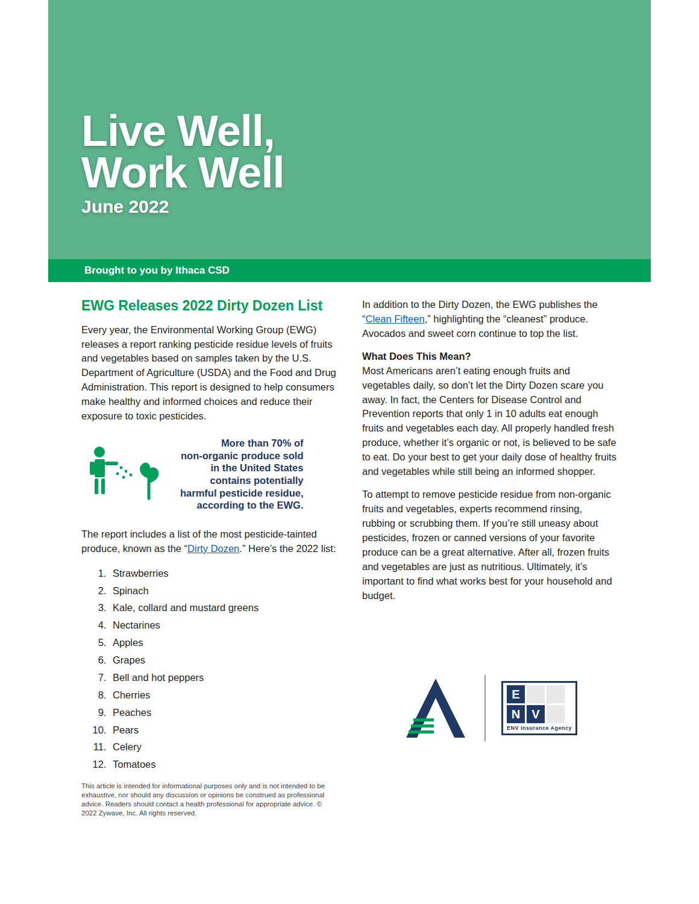Live Well,
Work Well
June 2022
Brought to you by Ithaca CSD
EWG Releases 2022 Dirty Dozen List
Every year, the Environmental Working Group (EWG) releases a report ranking pesticide residue levels of fruits and vegetables based on samples taken by the U.S. Department of Agriculture (USDA) and the Food and Drug Administration. This report is designed to help consumers make healthy and informed choices and reduce their exposure to toxic pesticides.
More than 70% of
non-organic produce sold
in the United States
contains potentially
harmful pesticide residue,
according to the EWG.
The report includes a list of the most pesticide-tainted produce, known as the “Dirty Dozen.” Here’s the 2022 list:
Strawberries
Spinach
Kale, collard and mustard greens
Nectarines
Apples
Grapes
Bell and hot peppers
Cherries
Peaches
Pears
Celery
Tomatoes
This article is intended for informational purposes only and is not intended to be exhaustive, nor should any discussion or opinions be construed as professional advice. Readers should contact a health professional for appropriate advice. © 2022 Zywave, Inc. All rights reserved.
In addition to the Dirty Dozen, the EWG publishes the “Clean Fifteen,” highlighting the “cleanest” produce. Avocados and sweet corn continue to top the list.
What Does This Mean?
Most Americans aren’t eating enough fruits and vegetables daily, so don’t let the Dirty Dozen scare you away. In fact, the Centers for Disease Control and Prevention reports that only 1 in 10 adults eat enough fruits and vegetables each day. All properly handled fresh produce, whether it’s organic or not, is believed to be safe to eat. Do your best to get your daily dose of healthy fruits and vegetables while still being an informed shopper.
To attempt to remove pesticide residue from non-organic fruits and vegetables, experts recommend rinsing, rubbing or scrubbing them. If you’re still uneasy about pesticides, frozen or canned versions of your favorite produce can be a great alternative. After all, frozen fruits and vegetables are just as nutritious. Ultimately, it’s important to find what works best for your household and budget.
E
N
V
ENV Insurance Agency